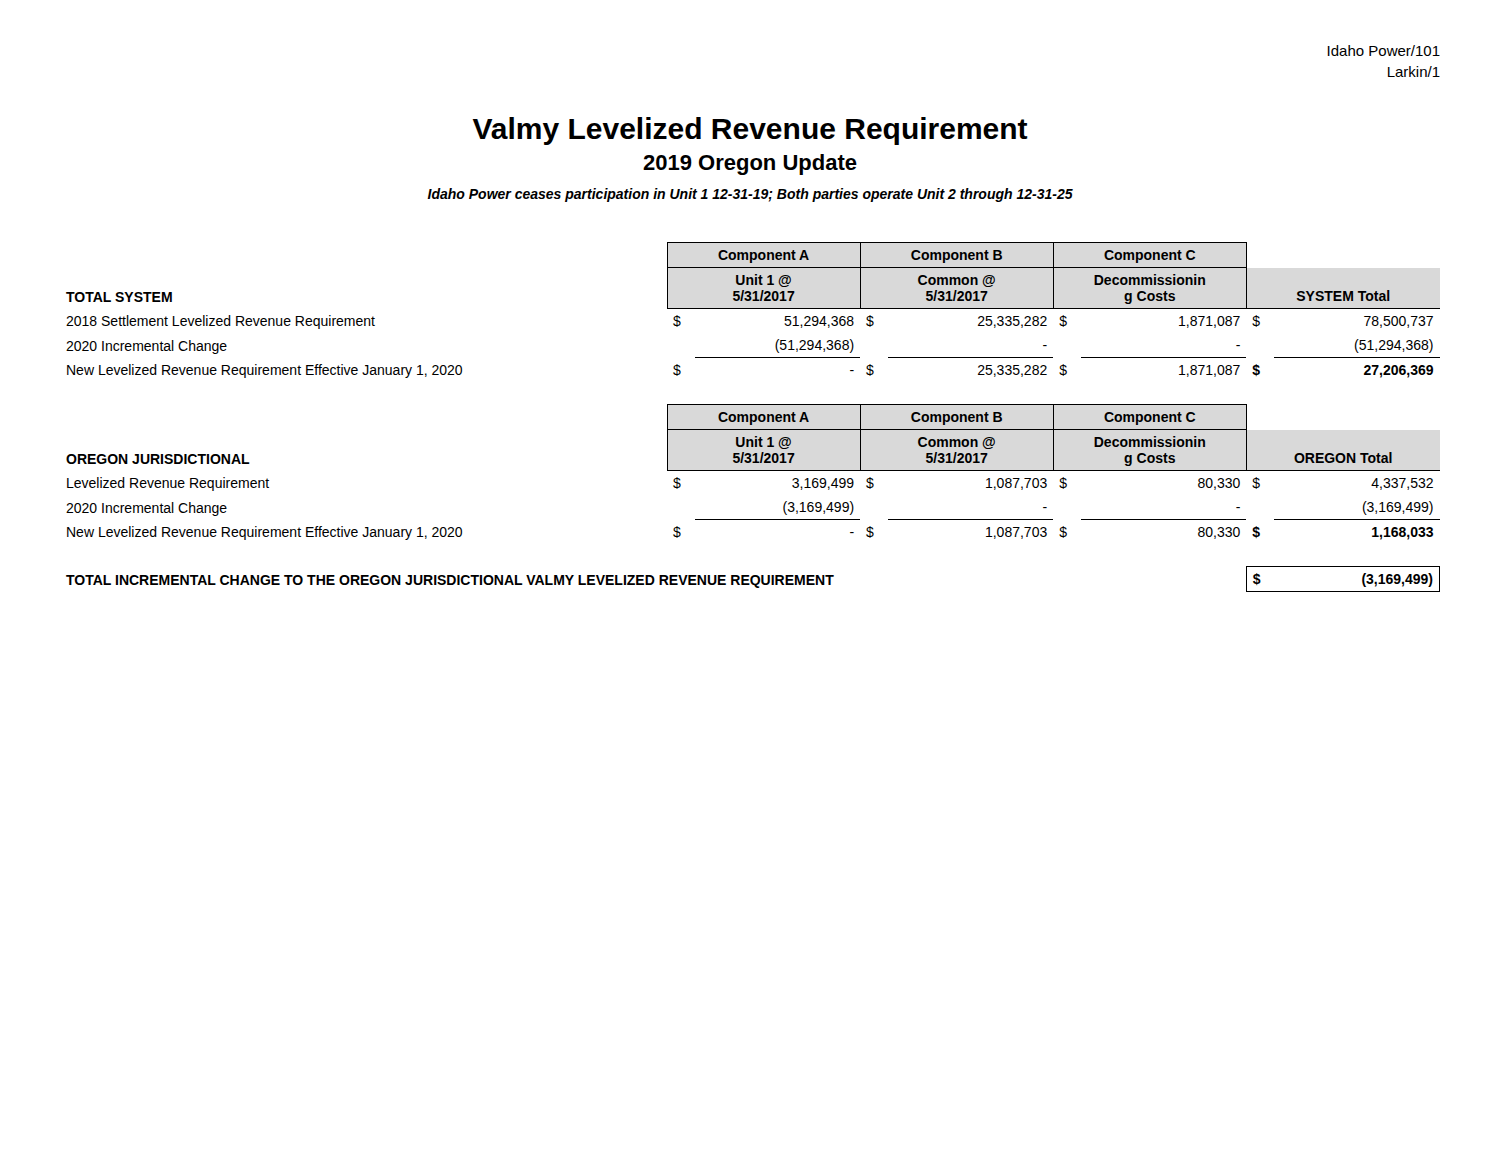Idaho Power/101
Larkin/1
Valmy Levelized Revenue Requirement
2019 Oregon Update
Idaho Power ceases participation in Unit 1 12-31-19; Both parties operate Unit 2 through 12-31-25
| | Component A | Component B | Component C | |
| TOTAL SYSTEM | Unit 1 @ 5/31/2017 | Common @ 5/31/2017 | Decommissionin g Costs | SYSTEM Total |
| 2018 Settlement Levelized Revenue Requirement | $ | 51,294,368 | $ | 25,335,282 | $ | 1,871,087 | $ | 78,500,737 |
| 2020 Incremental Change | | (51,294,368) | | - | | - | | (51,294,368) |
| New Levelized Revenue Requirement Effective January 1, 2020 | $ | - | $ | 25,335,282 | $ | 1,871,087 | $ | 27,206,369 |
| | Component A | Component B | Component C | |
| OREGON JURISDICTIONAL | Unit 1 @ 5/31/2017 | Common @ 5/31/2017 | Decommissionin g Costs | OREGON Total |
| Levelized Revenue Requirement | $ | 3,169,499 | $ | 1,087,703 | $ | 80,330 | $ | 4,337,532 |
| 2020 Incremental Change | | (3,169,499) | | - | | - | | (3,169,499) |
| New Levelized Revenue Requirement Effective January 1, 2020 | $ | - | $ | 1,087,703 | $ | 80,330 | $ | 1,168,033 |
| TOTAL INCREMENTAL CHANGE TO THE OREGON JURISDICTIONAL VALMY LEVELIZED REVENUE REQUIREMENT | $ | (3,169,499) |